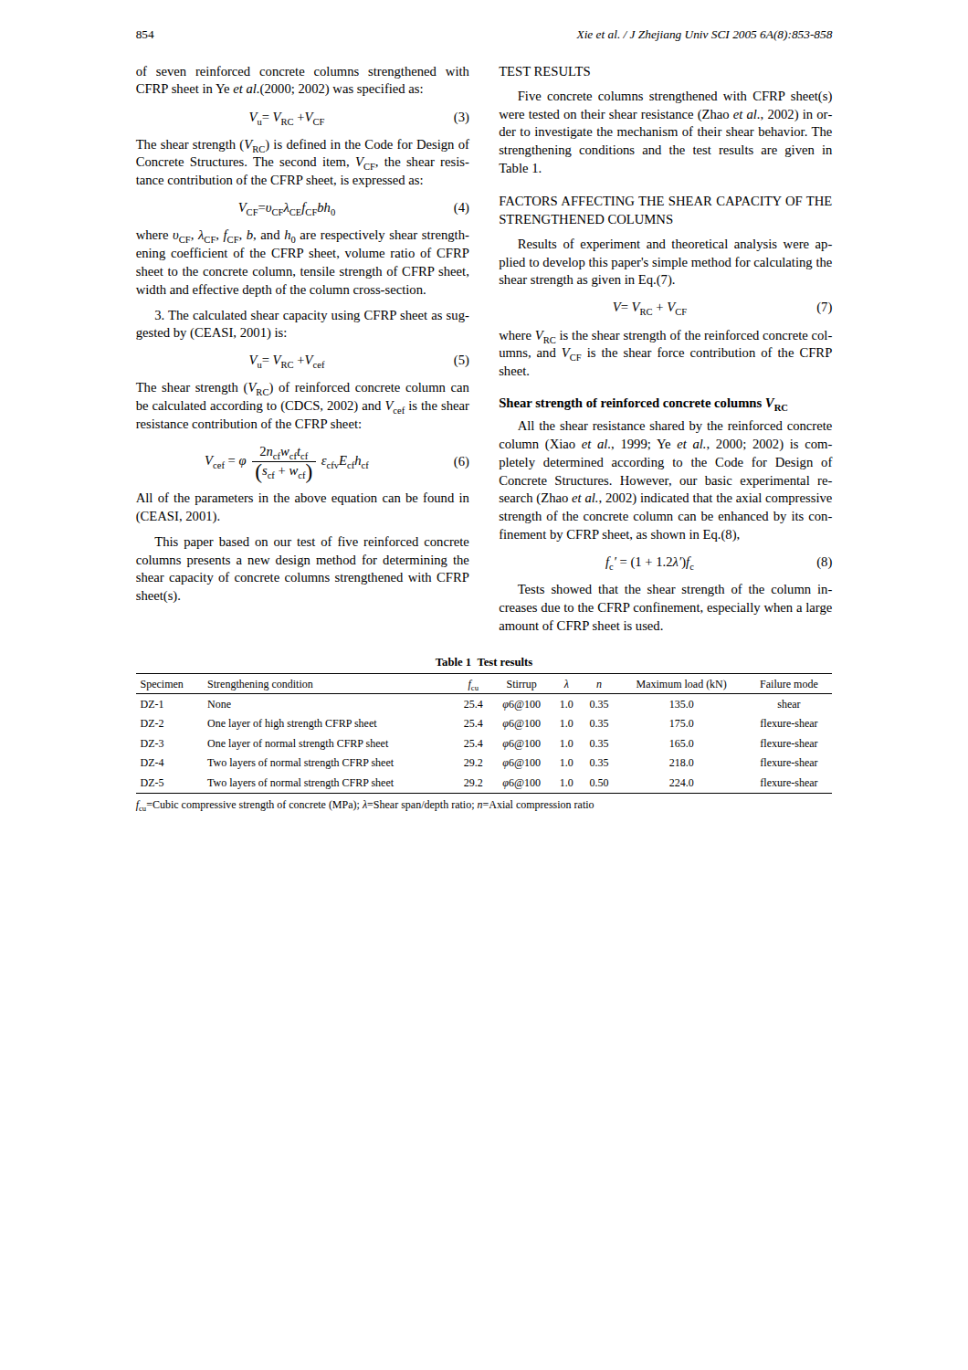854 Xie et al. / J Zhejiang Univ SCI 2005 6A(8):853-858
of seven reinforced concrete columns strengthened with CFRP sheet in Ye et al.(2000; 2002) was specified as:
Vu= VRC +VCF (3)
The shear strength (VRC) is defined in the Code for Design of Concrete Structures. The second item, VCF, the shear resistance contribution of the CFRP sheet, is expressed as:
VCF=υCFλCEfCFbh0 (4)
where υCF, λCF, fCF, b, and h0 are respectively shear strengthening coefficient of the CFRP sheet, volume ratio of CFRP sheet to the concrete column, tensile strength of CFRP sheet, width and effective depth of the column cross-section.
3. The calculated shear capacity using CFRP sheet as suggested by (CEASI, 2001) is:
Vu= VRC +Vcef (5)
The shear strength (VRC) of reinforced concrete column can be calculated according to (CDCS, 2002) and Vcef is the shear resistance contribution of the CFRP sheet:
Vcef = φ 2ncfwcftcf (scf + wcf) εcfvEcfhcf (6)
All of the parameters in the above equation can be found in (CEASI, 2001).
This paper based on our test of five reinforced concrete columns presents a new design method for determining the shear capacity of concrete columns strengthened with CFRP sheet(s).
Test results
Five concrete columns strengthened with CFRP sheet(s) were tested on their shear resistance (Zhao et al., 2002) in order to investigate the mechanism of their shear behavior. The strengthening conditions and the test results are given in Table 1.
Factors affecting the shear capacity of the strengthened columns
Results of experiment and theoretical analysis were applied to develop this paper's simple method for calculating the shear strength as given in Eq.(7).
V= VRC + VCF (7)
where VRC is the shear strength of the reinforced concrete columns, and VCF is the shear force contribution of the CFRP sheet.
Shear strength of reinforced concrete columns VRC
All the shear resistance shared by the reinforced concrete column (Xiao et al., 1999; Ye et al., 2000; 2002) is completely determined according to the Code for Design of Concrete Structures. However, our basic experimental research (Zhao et al., 2002) indicated that the axial compressive strength of the concrete column can be enhanced by its confinement by CFRP sheet, as shown in Eq.(8),
fc′ = (1 + 1.2λ′)fc (8)
Tests showed that the shear strength of the column increases due to the CFRP confinement, especially when a large amount of CFRP sheet is used.
Table 1 Test results
| Specimen | Strengthening condition | f cu | Stirrup | λ | n | Maximum load (kN) | Failure mode |
| --- | --- | --- | --- | --- | --- | --- | --- |
| DZ-1 | None | 25.4 | φ 6@100 | 1.0 | 0.35 | 135.0 | shear |
| DZ-2 | One layer of high strength CFRP sheet | 25.4 | φ 6@100 | 1.0 | 0.35 | 175.0 | flexure-shear |
| DZ-3 | One layer of normal strength CFRP sheet | 25.4 | φ 6@100 | 1.0 | 0.35 | 165.0 | flexure-shear |
| DZ-4 | Two layers of normal strength CFRP sheet | 29.2 | φ 6@100 | 1.0 | 0.35 | 218.0 | flexure-shear |
| DZ-5 | Two layers of normal strength CFRP sheet | 29.2 | φ 6@100 | 1.0 | 0.50 | 224.0 | flexure-shear |
fcu=Cubic compressive strength of concrete (MPa); λ=Shear span/depth ratio; n=Axial compression ratio